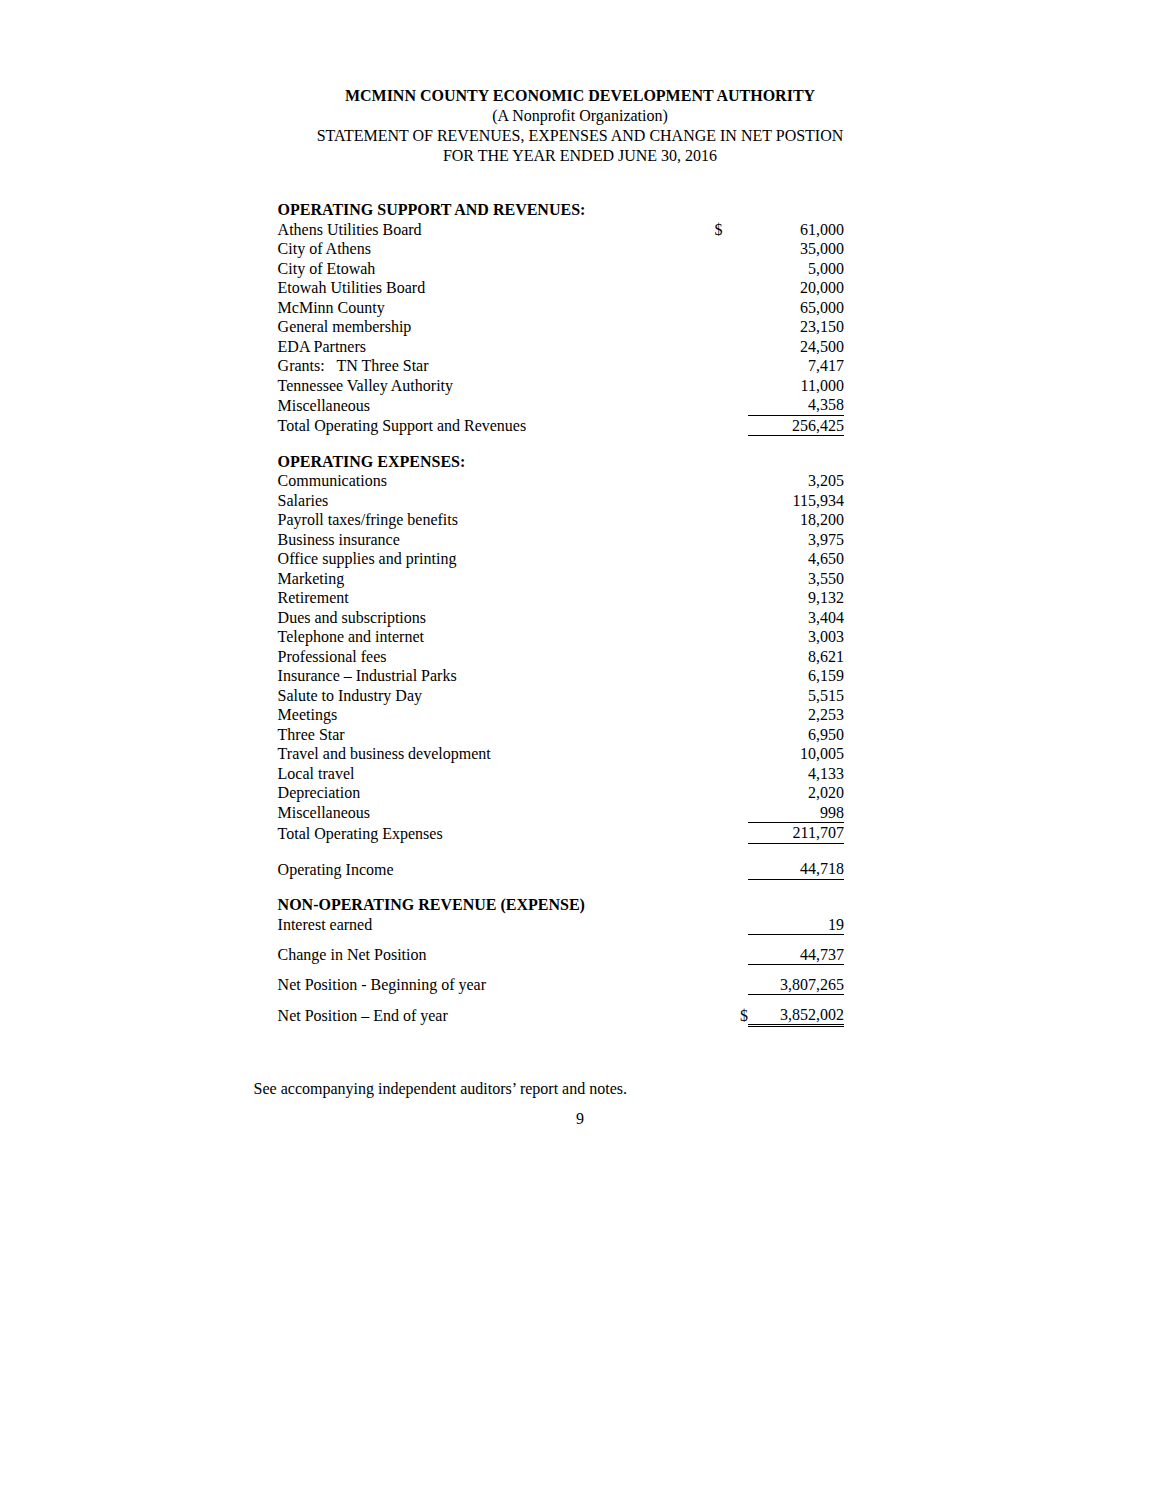MCMINN COUNTY ECONOMIC DEVELOPMENT AUTHORITY
(A Nonprofit Organization)
STATEMENT OF REVENUES, EXPENSES AND CHANGE IN NET POSTION
FOR THE YEAR ENDED JUNE 30, 2016
| OPERATING SUPPORT AND REVENUES: | | |
| Athens Utilities Board | $ | 61,000 |
| City of Athens | | 35,000 |
| City of Etowah | | 5,000 |
| Etowah Utilities Board | | 20,000 |
| McMinn County | | 65,000 |
| General membership | | 23,150 |
| EDA Partners | | 24,500 |
| Grants: TN Three Star | | 7,417 |
| Tennessee Valley Authority | | 11,000 |
| Miscellaneous | | 4,358 |
| Total Operating Support and Revenues | | 256,425 |
| OPERATING EXPENSES: | | |
| Communications | | 3,205 |
| Salaries | | 115,934 |
| Payroll taxes/fringe benefits | | 18,200 |
| Business insurance | | 3,975 |
| Office supplies and printing | | 4,650 |
| Marketing | | 3,550 |
| Retirement | | 9,132 |
| Dues and subscriptions | | 3,404 |
| Telephone and internet | | 3,003 |
| Professional fees | | 8,621 |
| Insurance – Industrial Parks | | 6,159 |
| Salute to Industry Day | | 5,515 |
| Meetings | | 2,253 |
| Three Star | | 6,950 |
| Travel and business development | | 10,005 |
| Local travel | | 4,133 |
| Depreciation | | 2,020 |
| Miscellaneous | | 998 |
| Total Operating Expenses | | 211,707 |
| Operating Income | | 44,718 |
| NON-OPERATING REVENUE (EXPENSE) | | |
| Interest earned | | 19 |
| Change in Net Position | | 44,737 |
| Net Position - Beginning of year | | 3,807,265 |
| Net Position – End of year | $ | 3,852,002 |
See accompanying independent auditors’ report and notes.
9